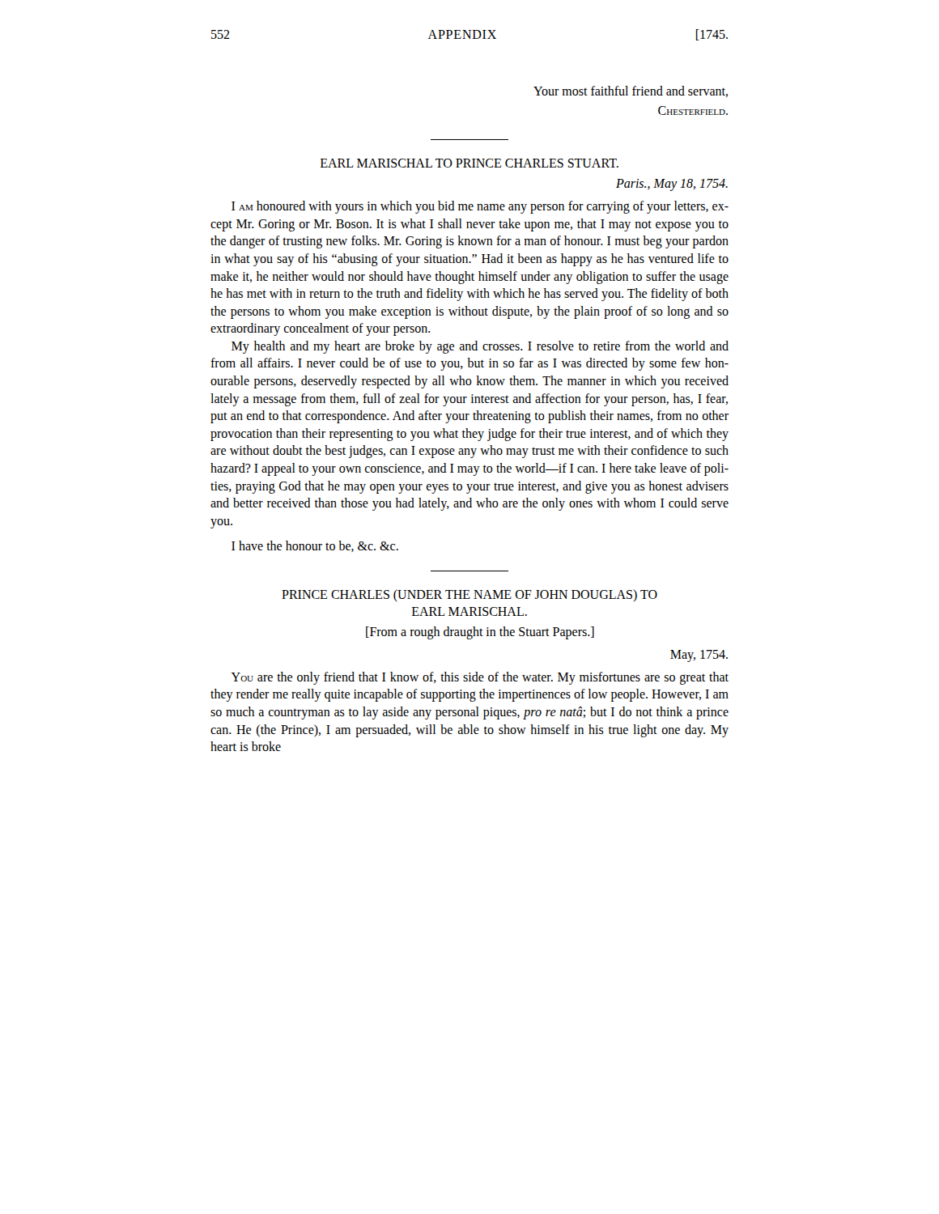552 APPENDIX [1745.
Your most faithful friend and servant,
Chesterfield.
EARL MARISCHAL TO PRINCE CHARLES STUART.
Paris., May 18, 1754.
I am honoured with yours in which you bid me name any person for carrying of your letters, except Mr. Goring or Mr. Boson. It is what I shall never take upon me, that I may not expose you to the danger of trusting new folks. Mr. Goring is known for a man of honour. I must beg your pardon in what you say of his “abusing of your situation.” Had it been as happy as he has ventured life to make it, he neither would nor should have thought himself under any obligation to suffer the usage he has met with in return to the truth and fidelity with which he has served you. The fidelity of both the persons to whom you make exception is without dispute, by the plain proof of so long and so extraordinary concealment of your person.
My health and my heart are broke by age and crosses. I resolve to retire from the world and from all affairs. I never could be of use to you, but in so far as I was directed by some few honourable persons, deservedly respected by all who know them. The manner in which you received lately a message from them, full of zeal for your interest and affection for your person, has, I fear, put an end to that correspondence. And after your threatening to publish their names, from no other provocation than their representing to you what they judge for their true interest, and of which they are without doubt the best judges, can I expose any who may trust me with their confidence to such hazard? I appeal to your own conscience, and I may to the world—if I can. I here take leave of polities, praying God that he may open your eyes to your true interest, and give you as honest advisers and better received than those you had lately, and who are the only ones with whom I could serve you.
I have the honour to be, &c. &c.
PRINCE CHARLES (UNDER THE NAME OF JOHN DOUGLAS) TO
EARL MARISCHAL.
[From a rough draught in the Stuart Papers.]
May, 1754.
You are the only friend that I know of, this side of the water. My misfortunes are so great that they render me really quite incapable of supporting the impertinences of low people. However, I am so much a countryman as to lay aside any personal piques, pro re natâ; but I do not think a prince can. He (the Prince), I am persuaded, will be able to show himself in his true light one day. My heart is broke